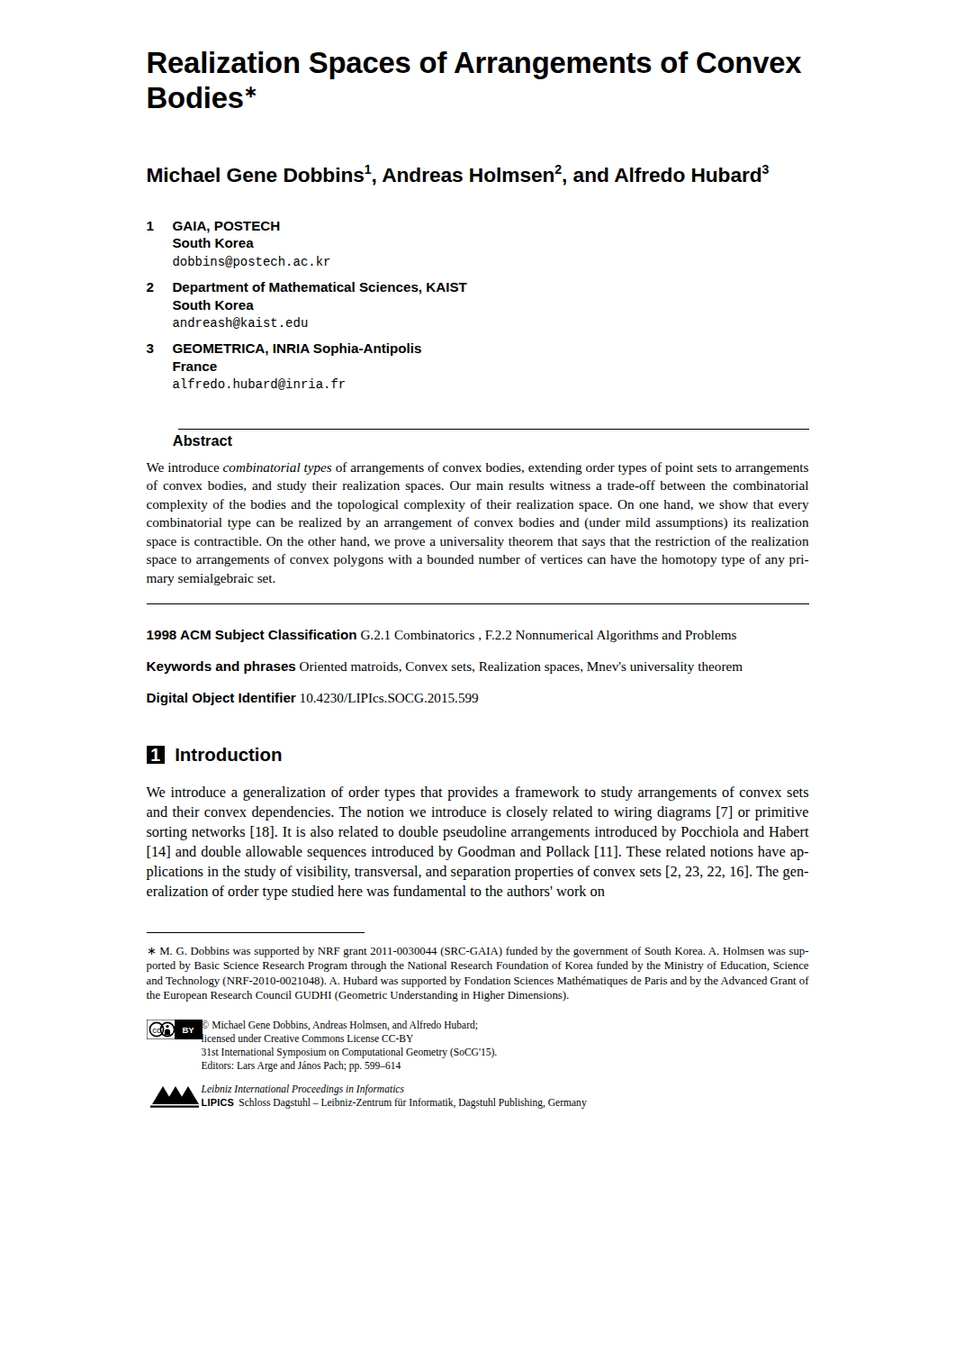Realization Spaces of Arrangements of Convex Bodies∗
Michael Gene Dobbins1, Andreas Holmsen2, and Alfredo Hubard3
1 GAIA, POSTECH
South Korea
dobbins@postech.ac.kr
2 Department of Mathematical Sciences, KAIST
South Korea
andreash@kaist.edu
3 GEOMETRICA, INRIA Sophia-Antipolis
France
alfredo.hubard@inria.fr
Abstract
We introduce combinatorial types of arrangements of convex bodies, extending order types of point sets to arrangements of convex bodies, and study their realization spaces. Our main results witness a trade-off between the combinatorial complexity of the bodies and the topological complexity of their realization space. On one hand, we show that every combinatorial type can be realized by an arrangement of convex bodies and (under mild assumptions) its realization space is contractible. On the other hand, we prove a universality theorem that says that the restriction of the realization space to arrangements of convex polygons with a bounded number of vertices can have the homotopy type of any primary semialgebraic set.
1998 ACM Subject Classification G.2.1 Combinatorics , F.2.2 Nonnumerical Algorithms and Problems
Keywords and phrases Oriented matroids, Convex sets, Realization spaces, Mnev's universality theorem
Digital Object Identifier 10.4230/LIPIcs.SOCG.2015.599
1 Introduction
We introduce a generalization of order types that provides a framework to study arrangements of convex sets and their convex dependencies. The notion we introduce is closely related to wiring diagrams [7] or primitive sorting networks [18]. It is also related to double pseudoline arrangements introduced by Pocchiola and Habert [14] and double allowable sequences introduced by Goodman and Pollack [11]. These related notions have applications in the study of visibility, transversal, and separation properties of convex sets [2, 23, 22, 16]. The generalization of order type studied here was fundamental to the authors' work on
∗ M. G. Dobbins was supported by NRF grant 2011-0030044 (SRC-GAIA) funded by the government of South Korea. A. Holmsen was supported by Basic Science Research Program through the National Research Foundation of Korea funded by the Ministry of Education, Science and Technology (NRF-2010-0021048). A. Hubard was supported by Fondation Sciences Mathématiques de Paris and by the Advanced Grant of the European Research Council GUDHI (Geometric Understanding in Higher Dimensions).
cc BY
© Michael Gene Dobbins, Andreas Holmsen, and Alfredo Hubard;
licensed under Creative Commons License CC-BY
31st International Symposium on Computational Geometry (SoCG'15).
Editors: Lars Arge and János Pach; pp. 599–614
Leibniz International Proceedings in Informatics
LIPICS Schloss Dagstuhl – Leibniz-Zentrum für Informatik, Dagstuhl Publishing, Germany